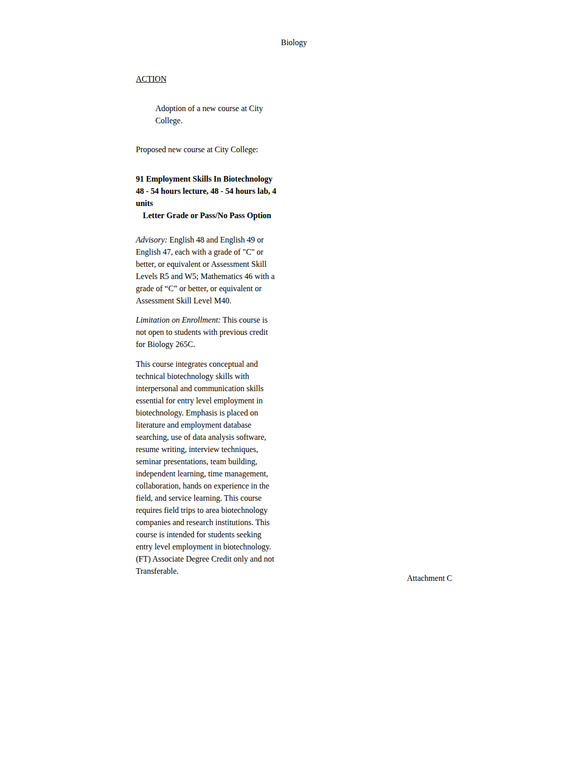Biology
ACTION
Adoption of a new course at City College.
Proposed new course at City College:
91 Employment Skills In Biotechnology
48 - 54 hours lecture, 48 - 54 hours lab, 4 units
Letter Grade or Pass/No Pass Option
Advisory: English 48 and English 49 or English 47, each with a grade of "C" or better, or equivalent or Assessment Skill Levels R5 and W5; Mathematics 46 with a grade of “C” or better, or equivalent or Assessment Skill Level M40.
Limitation on Enrollment: This course is not open to students with previous credit for Biology 265C.
This course integrates conceptual and technical biotechnology skills with interpersonal and communication skills essential for entry level employment in biotechnology. Emphasis is placed on literature and employment database searching, use of data analysis software, resume writing, interview techniques, seminar presentations, team building, independent learning, time management, collaboration, hands on experience in the field, and service learning. This course requires field trips to area biotechnology companies and research institutions. This course is intended for students seeking entry level employment in biotechnology. (FT) Associate Degree Credit only and not Transferable.
Attachment C